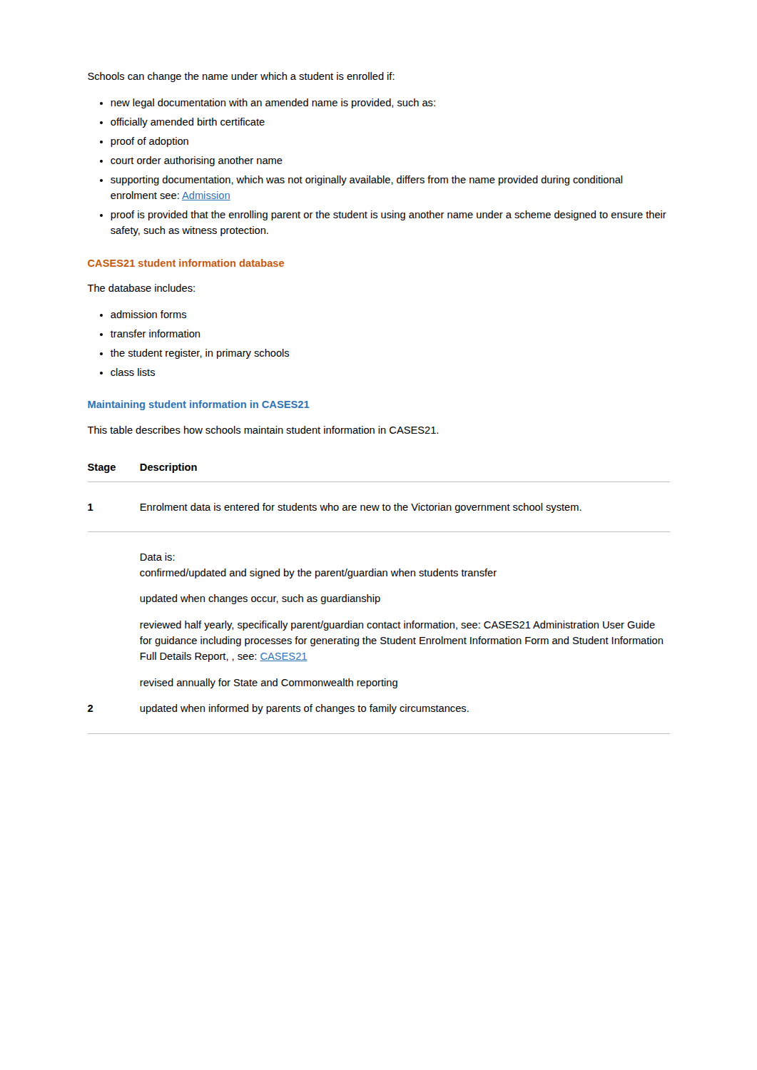Schools can change the name under which a student is enrolled if:
new legal documentation with an amended name is provided, such as:
officially amended birth certificate
proof of adoption
court order authorising another name
supporting documentation, which was not originally available, differs from the name provided during conditional enrolment see: Admission
proof is provided that the enrolling parent or the student is using another name under a scheme designed to ensure their safety, such as witness protection.
CASES21 student information database
The database includes:
admission forms
transfer information
the student register, in primary schools
class lists
Maintaining student information in CASES21
This table describes how schools maintain student information in CASES21.
| Stage | Description |
| --- | --- |
| 1 | Enrolment data is entered for students who are new to the Victorian government school system. |
| 2 | Data is: confirmed/updated and signed by the parent/guardian when students transfer updated when changes occur, such as guardianship reviewed half yearly, specifically parent/guardian contact information, see: CASES21 Administration User Guide for guidance including processes for generating the Student Enrolment Information Form and Student Information Full Details Report, , see: CASES21 revised annually for State and Commonwealth reporting updated when informed by parents of changes to family circumstances. |